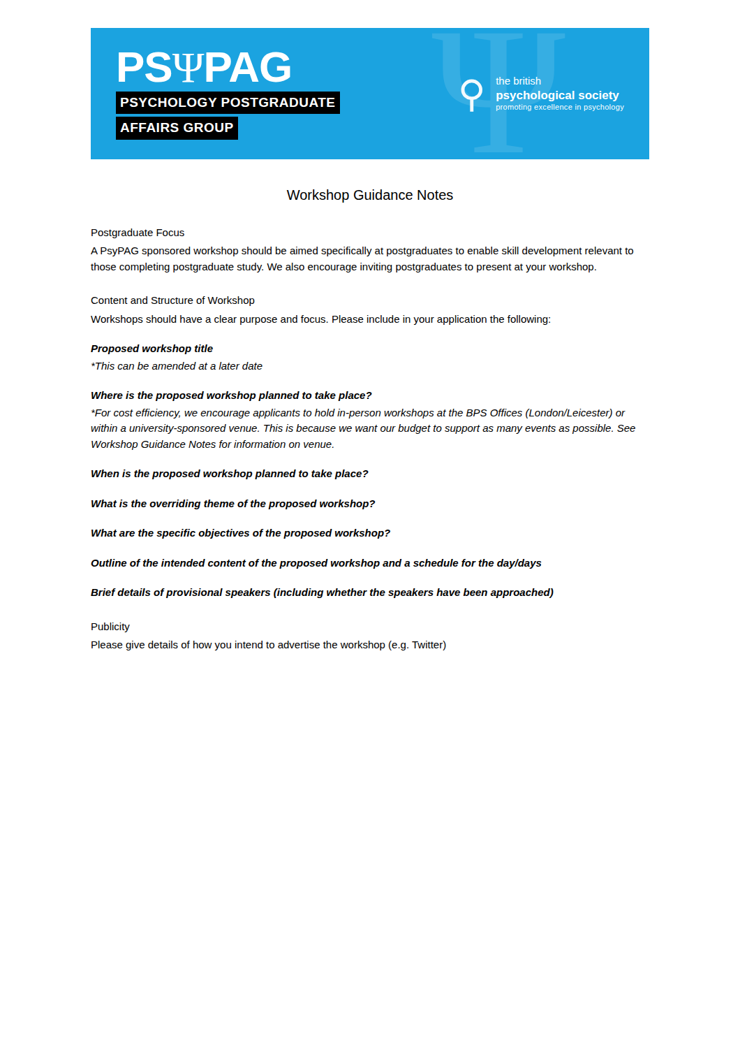PSΨPAG
PSYCHOLOGY POSTGRADUATE
AFFAIRS GROUP
⚲
the british
psychological society
promoting excellence in psychology
Workshop Guidance Notes
Postgraduate Focus
A PsyPAG sponsored workshop should be aimed specifically at postgraduates to enable skill development relevant to those completing postgraduate study. We also encourage inviting postgraduates to present at your workshop.
Content and Structure of Workshop
Workshops should have a clear purpose and focus. Please include in your application the following:
Proposed workshop title
*This can be amended at a later date
Where is the proposed workshop planned to take place?
*For cost efficiency, we encourage applicants to hold in-person workshops at the BPS Offices (London/Leicester) or within a university-sponsored venue. This is because we want our budget to support as many events as possible. See Workshop Guidance Notes for information on venue.
When is the proposed workshop planned to take place?
What is the overriding theme of the proposed workshop?
What are the specific objectives of the proposed workshop?
Outline of the intended content of the proposed workshop and a schedule for the day/days
Brief details of provisional speakers (including whether the speakers have been approached)
Publicity
Please give details of how you intend to advertise the workshop (e.g. Twitter)